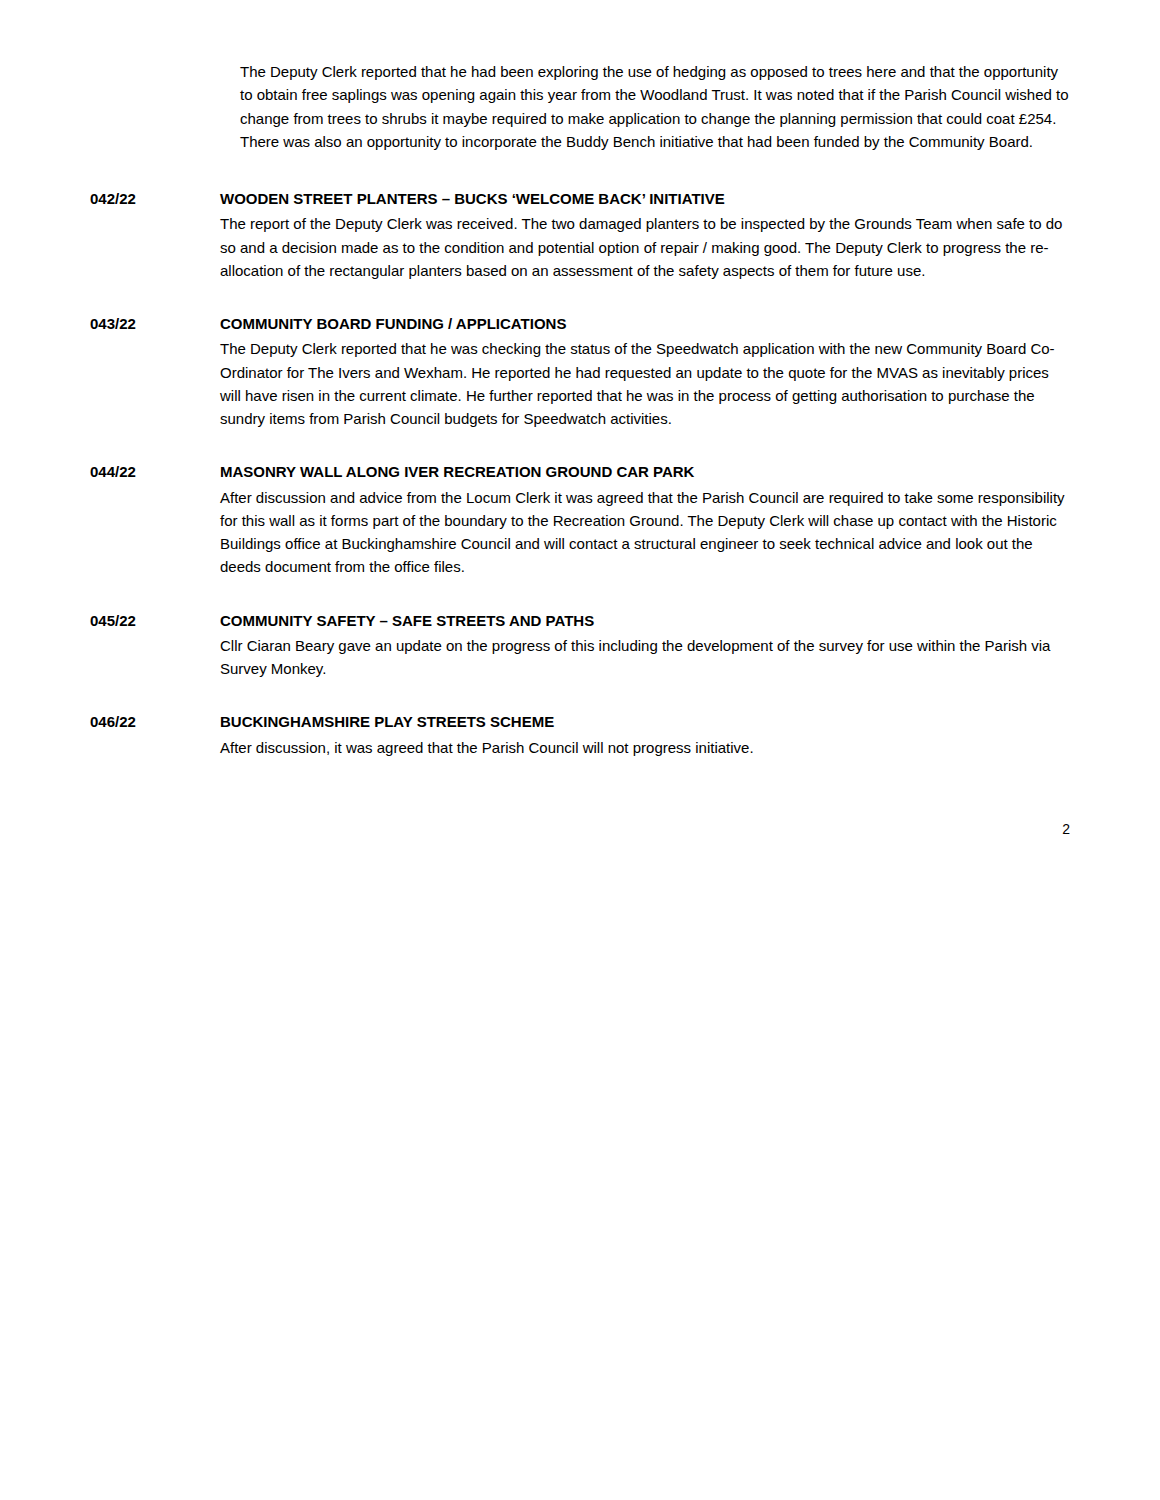The Deputy Clerk reported that he had been exploring the use of hedging as opposed to trees here and that the opportunity to obtain free saplings was opening again this year from the Woodland Trust. It was noted that if the Parish Council wished to change from trees to shrubs it maybe required to make application to change the planning permission that could coat £254. There was also an opportunity to incorporate the Buddy Bench initiative that had been funded by the Community Board.
042/22
WOODEN STREET PLANTERS – BUCKS ‘WELCOME BACK’ INITIATIVE
The report of the Deputy Clerk was received. The two damaged planters to be inspected by the Grounds Team when safe to do so and a decision made as to the condition and potential option of repair / making good. The Deputy Clerk to progress the re-allocation of the rectangular planters based on an assessment of the safety aspects of them for future use.
043/22
COMMUNITY BOARD FUNDING / APPLICATIONS
The Deputy Clerk reported that he was checking the status of the Speedwatch application with the new Community Board Co-Ordinator for The Ivers and Wexham. He reported he had requested an update to the quote for the MVAS as inevitably prices will have risen in the current climate. He further reported that he was in the process of getting authorisation to purchase the sundry items from Parish Council budgets for Speedwatch activities.
044/22
MASONRY WALL ALONG IVER RECREATION GROUND CAR PARK
After discussion and advice from the Locum Clerk it was agreed that the Parish Council are required to take some responsibility for this wall as it forms part of the boundary to the Recreation Ground. The Deputy Clerk will chase up contact with the Historic Buildings office at Buckinghamshire Council and will contact a structural engineer to seek technical advice and look out the deeds document from the office files.
045/22
COMMUNITY SAFETY – SAFE STREETS AND PATHS
Cllr Ciaran Beary gave an update on the progress of this including the development of the survey for use within the Parish via Survey Monkey.
046/22
BUCKINGHAMSHIRE PLAY STREETS SCHEME
After discussion, it was agreed that the Parish Council will not progress initiative.
2